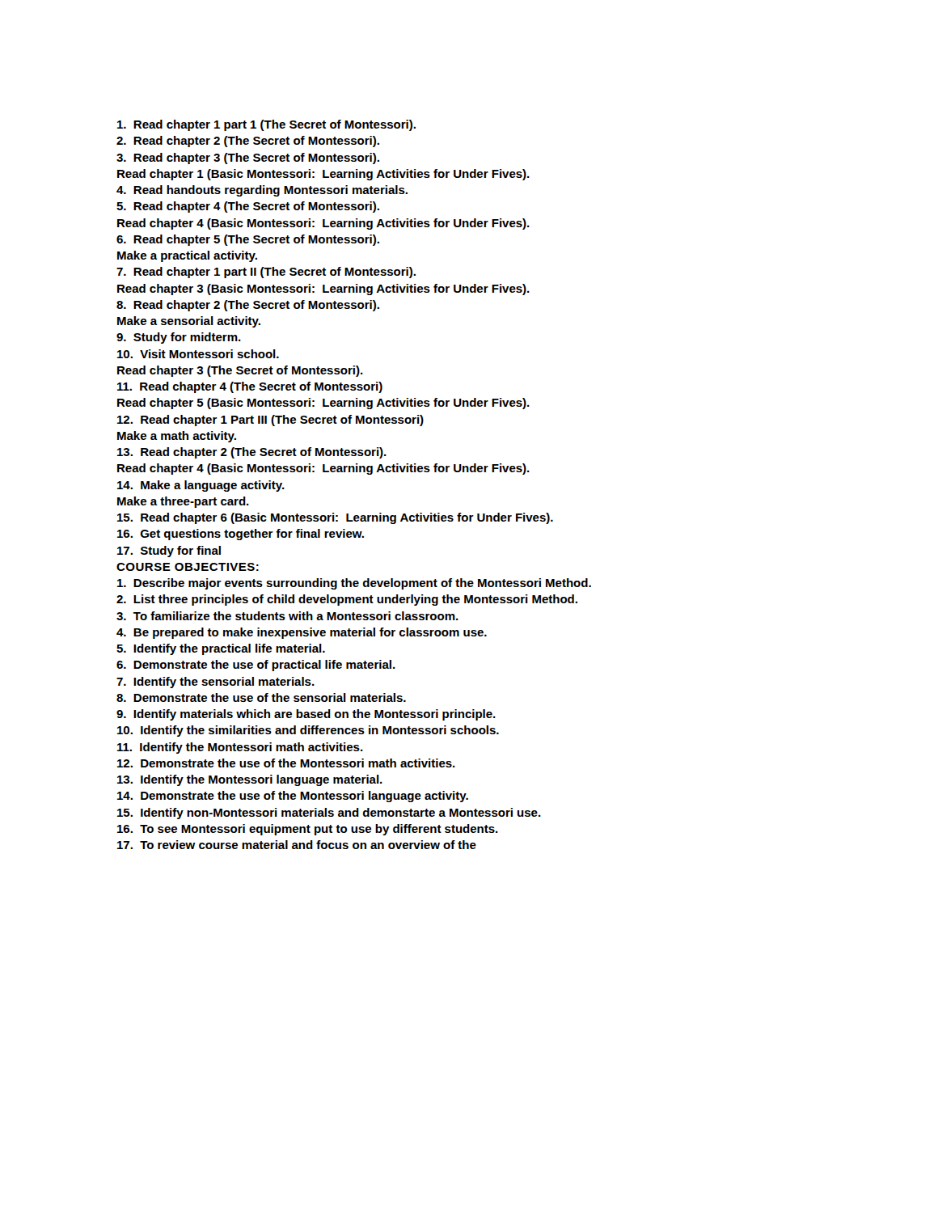1. Read chapter 1 part 1 (The Secret of Montessori).
2. Read chapter 2 (The Secret of Montessori).
3. Read chapter 3 (The Secret of Montessori). Read chapter 1 (Basic Montessori: Learning Activities for Under Fives).
4. Read handouts regarding Montessori materials.
5. Read chapter 4 (The Secret of Montessori). Read chapter 4 (Basic Montessori: Learning Activities for Under Fives).
6. Read chapter 5 (The Secret of Montessori). Make a practical activity.
7. Read chapter 1 part II (The Secret of Montessori). Read chapter 3 (Basic Montessori: Learning Activities for Under Fives).
8. Read chapter 2 (The Secret of Montessori). Make a sensorial activity.
9. Study for midterm.
10. Visit Montessori school. Read chapter 3 (The Secret of Montessori).
11. Read chapter 4 (The Secret of Montessori) Read chapter 5 (Basic Montessori: Learning Activities for Under Fives).
12. Read chapter 1 Part III (The Secret of Montessori) Make a math activity.
13. Read chapter 2 (The Secret of Montessori). Read chapter 4 (Basic Montessori: Learning Activities for Under Fives).
14. Make a language activity. Make a three-part card.
15. Read chapter 6 (Basic Montessori: Learning Activities for Under Fives).
16. Get questions together for final review.
17. Study for final
COURSE OBJECTIVES:
1. Describe major events surrounding the development of the Montessori Method.
2. List three principles of child development underlying the Montessori Method.
3. To familiarize the students with a Montessori classroom.
4. Be prepared to make inexpensive material for classroom use.
5. Identify the practical life material.
6. Demonstrate the use of practical life material.
7. Identify the sensorial materials.
8. Demonstrate the use of the sensorial materials.
9. Identify materials which are based on the Montessori principle.
10. Identify the similarities and differences in Montessori schools.
11. Identify the Montessori math activities.
12. Demonstrate the use of the Montessori math activities.
13. Identify the Montessori language material.
14. Demonstrate the use of the Montessori language activity.
15. Identify non-Montessori materials and demonstarte a Montessori use.
16. To see Montessori equipment put to use by different students.
17. To review course material and focus on an overview of the